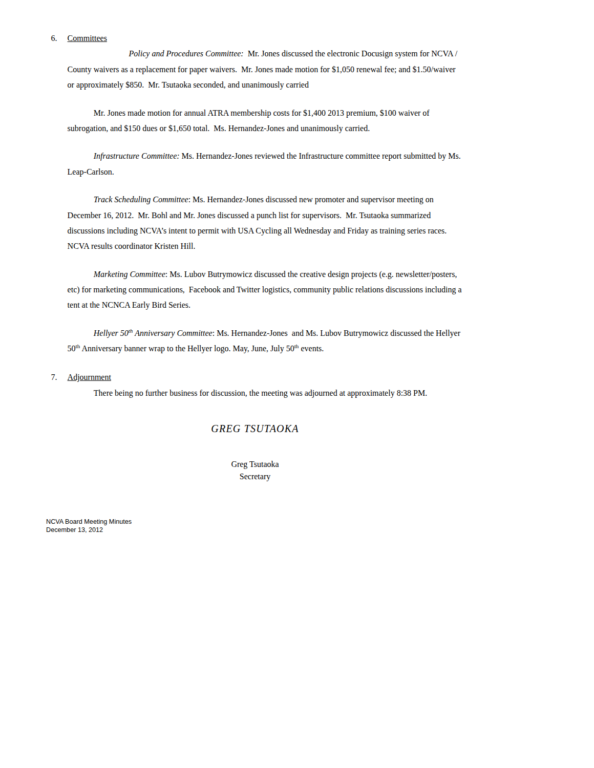Committees
Policy and Procedures Committee: Mr. Jones discussed the electronic Docusign system for NCVA / County waivers as a replacement for paper waivers. Mr. Jones made motion for $1,050 renewal fee; and $1.50/waiver or approximately $850. Mr. Tsutaoka seconded, and unanimously carried
Mr. Jones made motion for annual ATRA membership costs for $1,400 2013 premium, $100 waiver of subrogation, and $150 dues or $1,650 total. Ms. Hernandez-Jones and unanimously carried.
Infrastructure Committee: Ms. Hernandez-Jones reviewed the Infrastructure committee report submitted by Ms. Leap-Carlson.
Track Scheduling Committee: Ms. Hernandez-Jones discussed new promoter and supervisor meeting on December 16, 2012. Mr. Bohl and Mr. Jones discussed a punch list for supervisors. Mr. Tsutaoka summarized discussions including NCVA’s intent to permit with USA Cycling all Wednesday and Friday as training series races. NCVA results coordinator Kristen Hill.
Marketing Committee: Ms. Lubov Butrymowicz discussed the creative design projects (e.g. newsletter/posters, etc) for marketing communications, Facebook and Twitter logistics, community public relations discussions including a tent at the NCNCA Early Bird Series.
Hellyer 50th Anniversary Committee: Ms. Hernandez-Jones and Ms. Lubov Butrymowicz discussed the Hellyer 50th Anniversary banner wrap to the Hellyer logo. May, June, July 50th events.
Adjournment
There being no further business for discussion, the meeting was adjourned at approximately 8:38 PM.
GREG TSUTAOKA
Greg Tsutaoka
Secretary
NCVA Board Meeting Minutes
December 13, 2012